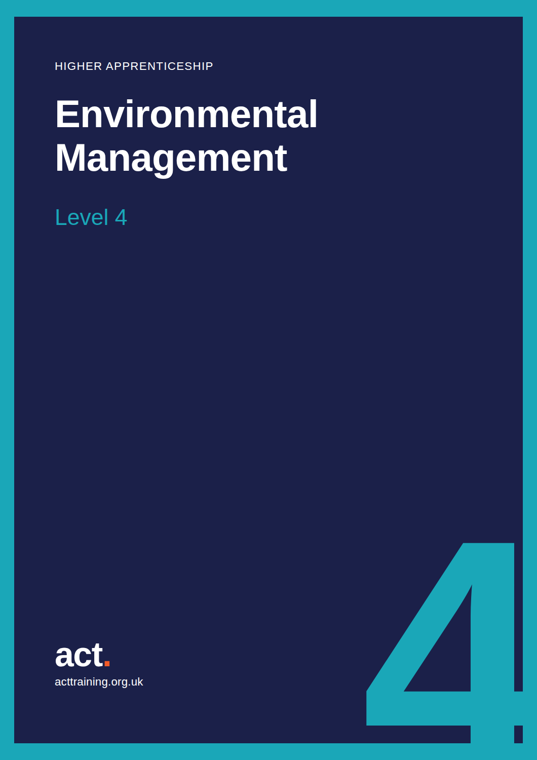4
Higher Apprenticeship
Environmental Management
Level 4
act.
acttraining.org.uk